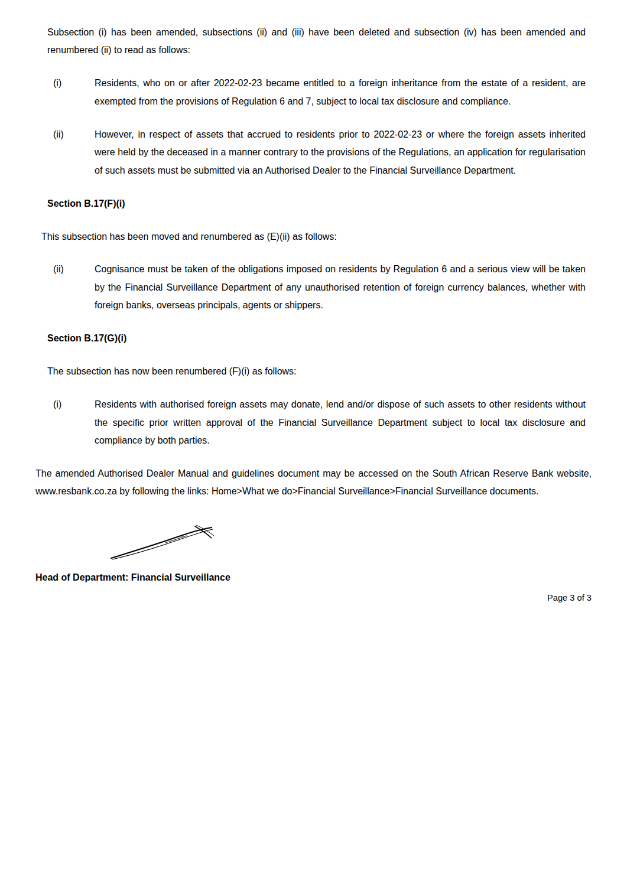Subsection (i) has been amended, subsections (ii) and (iii) have been deleted and subsection (iv) has been amended and renumbered (ii) to read as follows:
(i)
Residents, who on or after 2022-02-23 became entitled to a foreign inheritance from the estate of a resident, are exempted from the provisions of Regulation 6 and 7, subject to local tax disclosure and compliance.
(ii)
However, in respect of assets that accrued to residents prior to 2022-02-23 or where the foreign assets inherited were held by the deceased in a manner contrary to the provisions of the Regulations, an application for regularisation of such assets must be submitted via an Authorised Dealer to the Financial Surveillance Department.
Section B.17(F)(i)
This subsection has been moved and renumbered as (E)(ii) as follows:
(ii)
Cognisance must be taken of the obligations imposed on residents by Regulation 6 and a serious view will be taken by the Financial Surveillance Department of any unauthorised retention of foreign currency balances, whether with foreign banks, overseas principals, agents or shippers.
Section B.17(G)(i)
The subsection has now been renumbered (F)(i) as follows:
(i)
Residents with authorised foreign assets may donate, lend and/or dispose of such assets to other residents without the specific prior written approval of the Financial Surveillance Department subject to local tax disclosure and compliance by both parties.
The amended Authorised Dealer Manual and guidelines document may be accessed on the South African Reserve Bank website, www.resbank.co.za by following the links: Home>What we do>Financial Surveillance>Financial Surveillance documents.
Head of Department: Financial Surveillance
Page 3 of 3